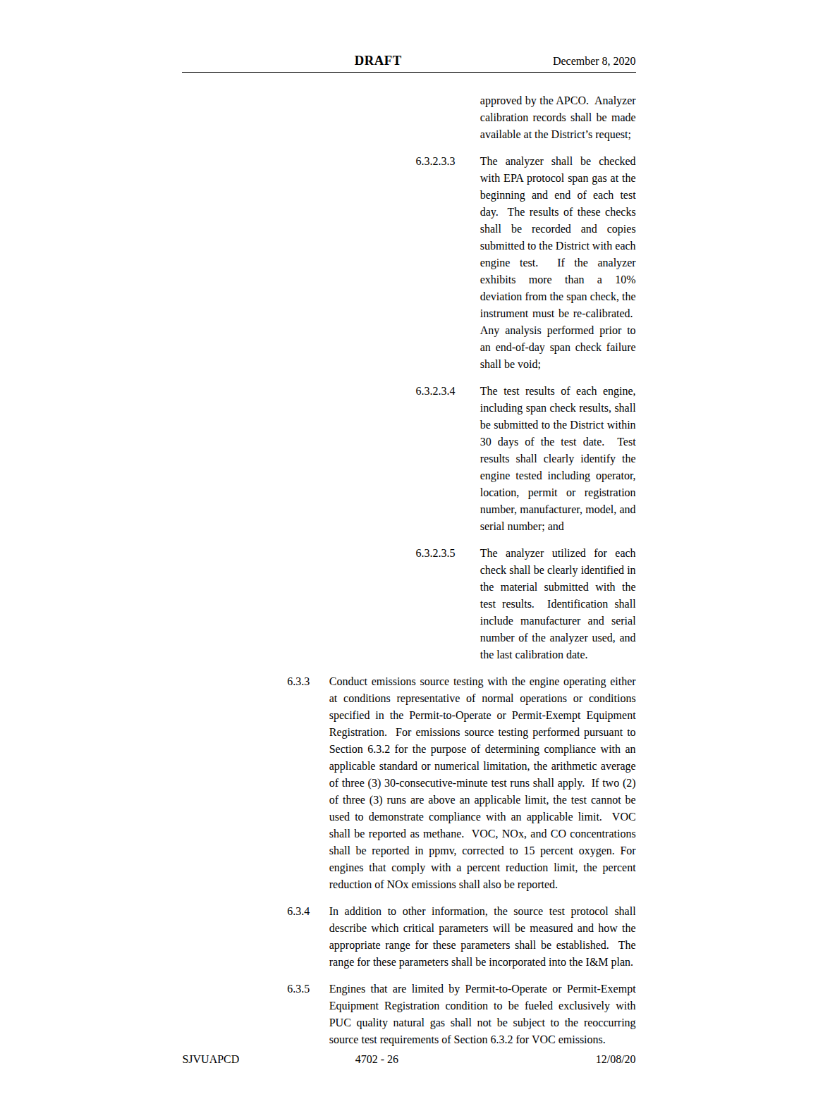DRAFT December 8, 2020
approved by the APCO. Analyzer calibration records shall be made available at the District’s request;
6.3.2.3.3
The analyzer shall be checked with EPA protocol span gas at the beginning and end of each test day. The results of these checks shall be recorded and copies submitted to the District with each engine test. If the analyzer exhibits more than a 10% deviation from the span check, the instrument must be re-calibrated. Any analysis performed prior to an end-of-day span check failure shall be void;
6.3.2.3.4
The test results of each engine, including span check results, shall be submitted to the District within 30 days of the test date. Test results shall clearly identify the engine tested including operator, location, permit or registration number, manufacturer, model, and serial number; and
6.3.2.3.5
The analyzer utilized for each check shall be clearly identified in the material submitted with the test results. Identification shall include manufacturer and serial number of the analyzer used, and the last calibration date.
6.3.3
Conduct emissions source testing with the engine operating either at conditions representative of normal operations or conditions specified in the Permit-to-Operate or Permit-Exempt Equipment Registration. For emissions source testing performed pursuant to Section 6.3.2 for the purpose of determining compliance with an applicable standard or numerical limitation, the arithmetic average of three (3) 30-consecutive-minute test runs shall apply. If two (2) of three (3) runs are above an applicable limit, the test cannot be used to demonstrate compliance with an applicable limit. VOC shall be reported as methane. VOC, NOx, and CO concentrations shall be reported in ppmv, corrected to 15 percent oxygen. For engines that comply with a percent reduction limit, the percent reduction of NOx emissions shall also be reported.
6.3.4
In addition to other information, the source test protocol shall describe which critical parameters will be measured and how the appropriate range for these parameters shall be established. The range for these parameters shall be incorporated into the I&M plan.
6.3.5
Engines that are limited by Permit-to-Operate or Permit-Exempt Equipment Registration condition to be fueled exclusively with PUC quality natural gas shall not be subject to the reoccurring source test requirements of Section 6.3.2 for VOC emissions.
SJVUAPCD 4702 - 26 12/08/20